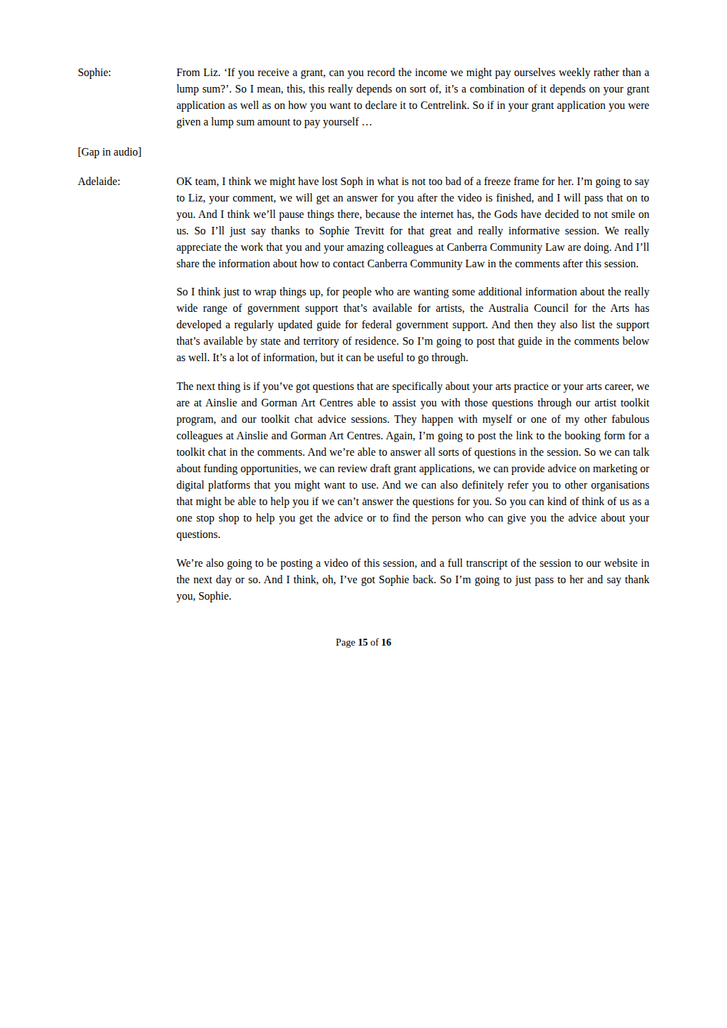Sophie:
From Liz. ‘If you receive a grant, can you record the income we might pay ourselves weekly rather than a lump sum?’. So I mean, this, this really depends on sort of, it’s a combination of it depends on your grant application as well as on how you want to declare it to Centrelink. So if in your grant application you were given a lump sum amount to pay yourself …
[Gap in audio]
Adelaide:
OK team, I think we might have lost Soph in what is not too bad of a freeze frame for her. I’m going to say to Liz, your comment, we will get an answer for you after the video is finished, and I will pass that on to you. And I think we’ll pause things there, because the internet has, the Gods have decided to not smile on us. So I’ll just say thanks to Sophie Trevitt for that great and really informative session. We really appreciate the work that you and your amazing colleagues at Canberra Community Law are doing. And I’ll share the information about how to contact Canberra Community Law in the comments after this session.
So I think just to wrap things up, for people who are wanting some additional information about the really wide range of government support that’s available for artists, the Australia Council for the Arts has developed a regularly updated guide for federal government support. And then they also list the support that’s available by state and territory of residence. So I’m going to post that guide in the comments below as well. It’s a lot of information, but it can be useful to go through.
The next thing is if you’ve got questions that are specifically about your arts practice or your arts career, we are at Ainslie and Gorman Art Centres able to assist you with those questions through our artist toolkit program, and our toolkit chat advice sessions. They happen with myself or one of my other fabulous colleagues at Ainslie and Gorman Art Centres. Again, I’m going to post the link to the booking form for a toolkit chat in the comments. And we’re able to answer all sorts of questions in the session. So we can talk about funding opportunities, we can review draft grant applications, we can provide advice on marketing or digital platforms that you might want to use. And we can also definitely refer you to other organisations that might be able to help you if we can’t answer the questions for you. So you can kind of think of us as a one stop shop to help you get the advice or to find the person who can give you the advice about your questions.
We’re also going to be posting a video of this session, and a full transcript of the session to our website in the next day or so. And I think, oh, I’ve got Sophie back. So I’m going to just pass to her and say thank you, Sophie.
Page 15 of 16